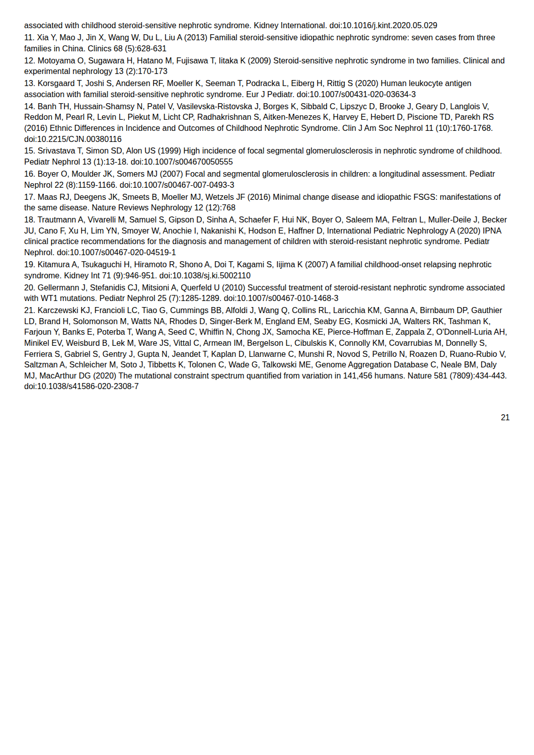associated with childhood steroid-sensitive nephrotic syndrome. Kidney International. doi:10.1016/j.kint.2020.05.029
11. Xia Y, Mao J, Jin X, Wang W, Du L, Liu A (2013) Familial steroid-sensitive idiopathic nephrotic syndrome: seven cases from three families in China. Clinics 68 (5):628-631
12. Motoyama O, Sugawara H, Hatano M, Fujisawa T, Iitaka K (2009) Steroid-sensitive nephrotic syndrome in two families. Clinical and experimental nephrology 13 (2):170-173
13. Korsgaard T, Joshi S, Andersen RF, Moeller K, Seeman T, Podracka L, Eiberg H, Rittig S (2020) Human leukocyte antigen association with familial steroid-sensitive nephrotic syndrome. Eur J Pediatr. doi:10.1007/s00431-020-03634-3
14. Banh TH, Hussain-Shamsy N, Patel V, Vasilevska-Ristovska J, Borges K, Sibbald C, Lipszyc D, Brooke J, Geary D, Langlois V, Reddon M, Pearl R, Levin L, Piekut M, Licht CP, Radhakrishnan S, Aitken-Menezes K, Harvey E, Hebert D, Piscione TD, Parekh RS (2016) Ethnic Differences in Incidence and Outcomes of Childhood Nephrotic Syndrome. Clin J Am Soc Nephrol 11 (10):1760-1768. doi:10.2215/CJN.00380116
15. Srivastava T, Simon SD, Alon US (1999) High incidence of focal segmental glomerulosclerosis in nephrotic syndrome of childhood. Pediatr Nephrol 13 (1):13-18. doi:10.1007/s004670050555
16. Boyer O, Moulder JK, Somers MJ (2007) Focal and segmental glomerulosclerosis in children: a longitudinal assessment. Pediatr Nephrol 22 (8):1159-1166. doi:10.1007/s00467-007-0493-3
17. Maas RJ, Deegens JK, Smeets B, Moeller MJ, Wetzels JF (2016) Minimal change disease and idiopathic FSGS: manifestations of the same disease. Nature Reviews Nephrology 12 (12):768
18. Trautmann A, Vivarelli M, Samuel S, Gipson D, Sinha A, Schaefer F, Hui NK, Boyer O, Saleem MA, Feltran L, Muller-Deile J, Becker JU, Cano F, Xu H, Lim YN, Smoyer W, Anochie I, Nakanishi K, Hodson E, Haffner D, International Pediatric Nephrology A (2020) IPNA clinical practice recommendations for the diagnosis and management of children with steroid-resistant nephrotic syndrome. Pediatr Nephrol. doi:10.1007/s00467-020-04519-1
19. Kitamura A, Tsukaguchi H, Hiramoto R, Shono A, Doi T, Kagami S, Iijima K (2007) A familial childhood-onset relapsing nephrotic syndrome. Kidney Int 71 (9):946-951. doi:10.1038/sj.ki.5002110
20. Gellermann J, Stefanidis CJ, Mitsioni A, Querfeld U (2010) Successful treatment of steroid-resistant nephrotic syndrome associated with WT1 mutations. Pediatr Nephrol 25 (7):1285-1289. doi:10.1007/s00467-010-1468-3
21. Karczewski KJ, Francioli LC, Tiao G, Cummings BB, Alfoldi J, Wang Q, Collins RL, Laricchia KM, Ganna A, Birnbaum DP, Gauthier LD, Brand H, Solomonson M, Watts NA, Rhodes D, Singer-Berk M, England EM, Seaby EG, Kosmicki JA, Walters RK, Tashman K, Farjoun Y, Banks E, Poterba T, Wang A, Seed C, Whiffin N, Chong JX, Samocha KE, Pierce-Hoffman E, Zappala Z, O'Donnell-Luria AH, Minikel EV, Weisburd B, Lek M, Ware JS, Vittal C, Armean IM, Bergelson L, Cibulskis K, Connolly KM, Covarrubias M, Donnelly S, Ferriera S, Gabriel S, Gentry J, Gupta N, Jeandet T, Kaplan D, Llanwarne C, Munshi R, Novod S, Petrillo N, Roazen D, Ruano-Rubio V, Saltzman A, Schleicher M, Soto J, Tibbetts K, Tolonen C, Wade G, Talkowski ME, Genome Aggregation Database C, Neale BM, Daly MJ, MacArthur DG (2020) The mutational constraint spectrum quantified from variation in 141,456 humans. Nature 581 (7809):434-443. doi:10.1038/s41586-020-2308-7
21